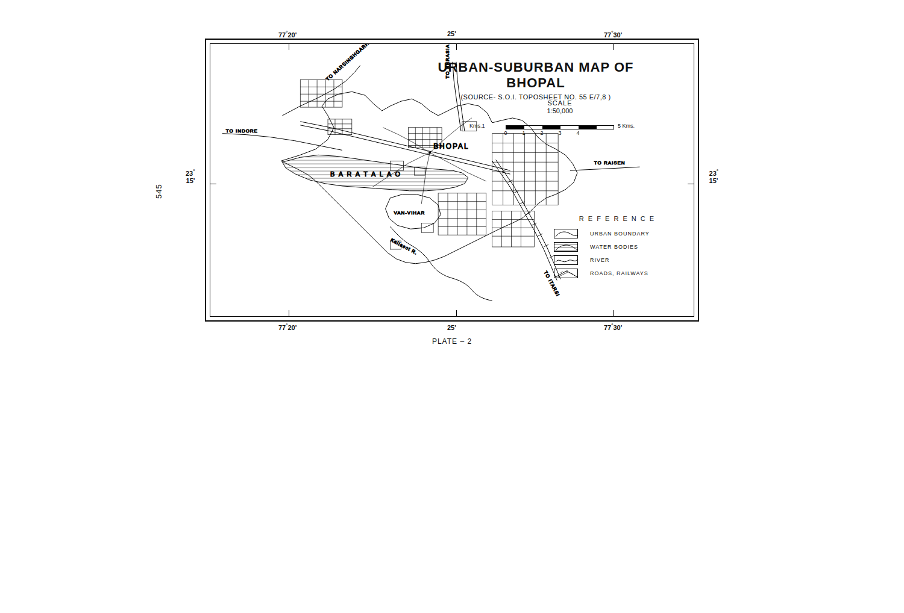545
77°20'
25'
77°30'
77°20'
25'
77°30'
23°
15'
23°
15'
URBAN-SUBURBAN MAP OF BHOPAL
(SOURCE- S.O.I. TOPOSHEET NO. 55 E/7,8 )
SCALE
1:50,000
Kms.1
5 Kms.
0 1 2 3 4
B A R A T A L A O VAN-VIHAR Kaliasot R. TO ITARSI TO BERASIA TO NARSINGHGARH TO INDORE TO RAISEN BHOPAL
R E F E R E N C E
| | URBAN BOUNDARY |
| | WATER BODIES |
| | RIVER |
| | ROADS, RAILWAYS |
PLATE – 2